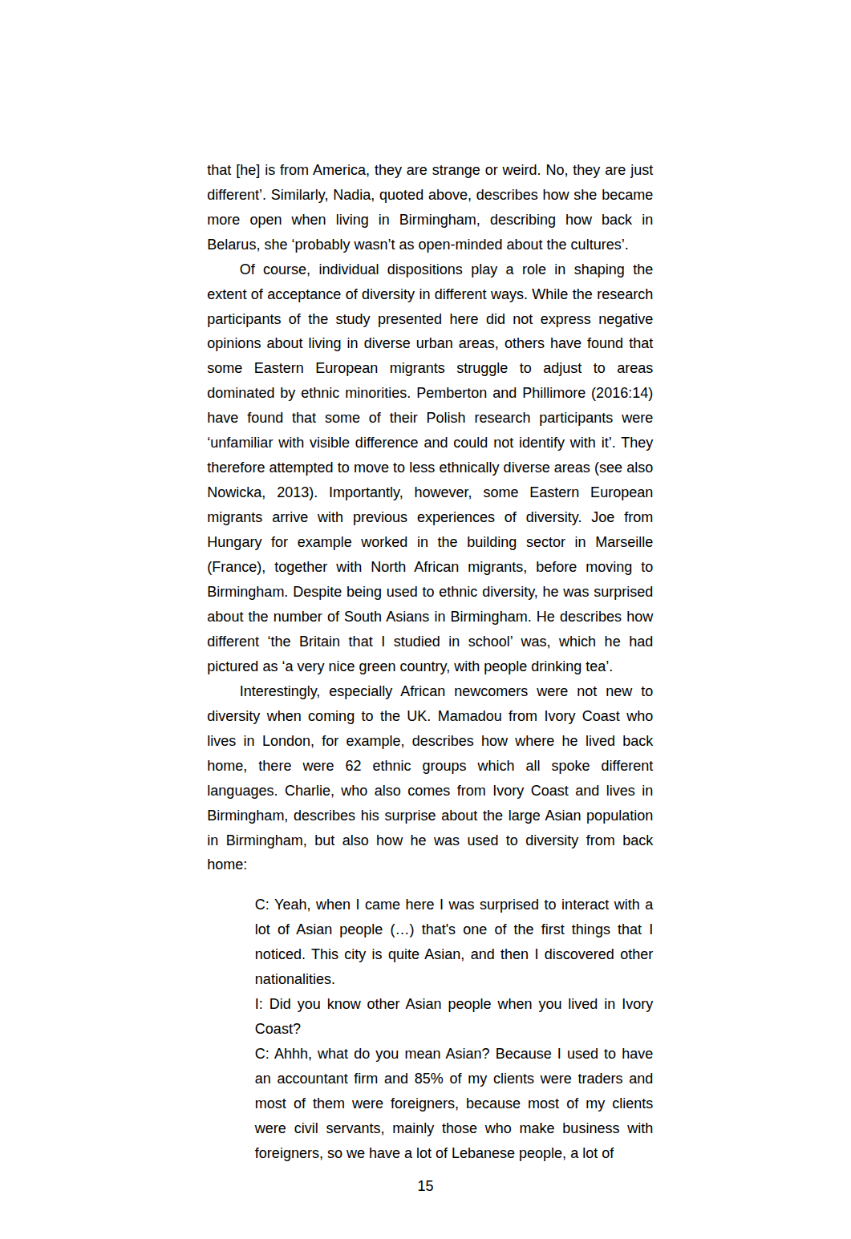that [he] is from America, they are strange or weird. No, they are just different’. Similarly, Nadia, quoted above, describes how she became more open when living in Birmingham, describing how back in Belarus, she ‘probably wasn’t as open-minded about the cultures’.
Of course, individual dispositions play a role in shaping the extent of acceptance of diversity in different ways. While the research participants of the study presented here did not express negative opinions about living in diverse urban areas, others have found that some Eastern European migrants struggle to adjust to areas dominated by ethnic minorities. Pemberton and Phillimore (2016:14) have found that some of their Polish research participants were ‘unfamiliar with visible difference and could not identify with it’. They therefore attempted to move to less ethnically diverse areas (see also Nowicka, 2013). Importantly, however, some Eastern European migrants arrive with previous experiences of diversity. Joe from Hungary for example worked in the building sector in Marseille (France), together with North African migrants, before moving to Birmingham. Despite being used to ethnic diversity, he was surprised about the number of South Asians in Birmingham. He describes how different ‘the Britain that I studied in school’ was, which he had pictured as ‘a very nice green country, with people drinking tea’.
Interestingly, especially African newcomers were not new to diversity when coming to the UK. Mamadou from Ivory Coast who lives in London, for example, describes how where he lived back home, there were 62 ethnic groups which all spoke different languages. Charlie, who also comes from Ivory Coast and lives in Birmingham, describes his surprise about the large Asian population in Birmingham, but also how he was used to diversity from back home:
C: Yeah, when I came here I was surprised to interact with a lot of Asian people (…) that's one of the first things that I noticed. This city is quite Asian, and then I discovered other nationalities.
I: Did you know other Asian people when you lived in Ivory Coast?
C: Ahhh, what do you mean Asian? Because I used to have an accountant firm and 85% of my clients were traders and most of them were foreigners, because most of my clients were civil servants, mainly those who make business with foreigners, so we have a lot of Lebanese people, a lot of
15